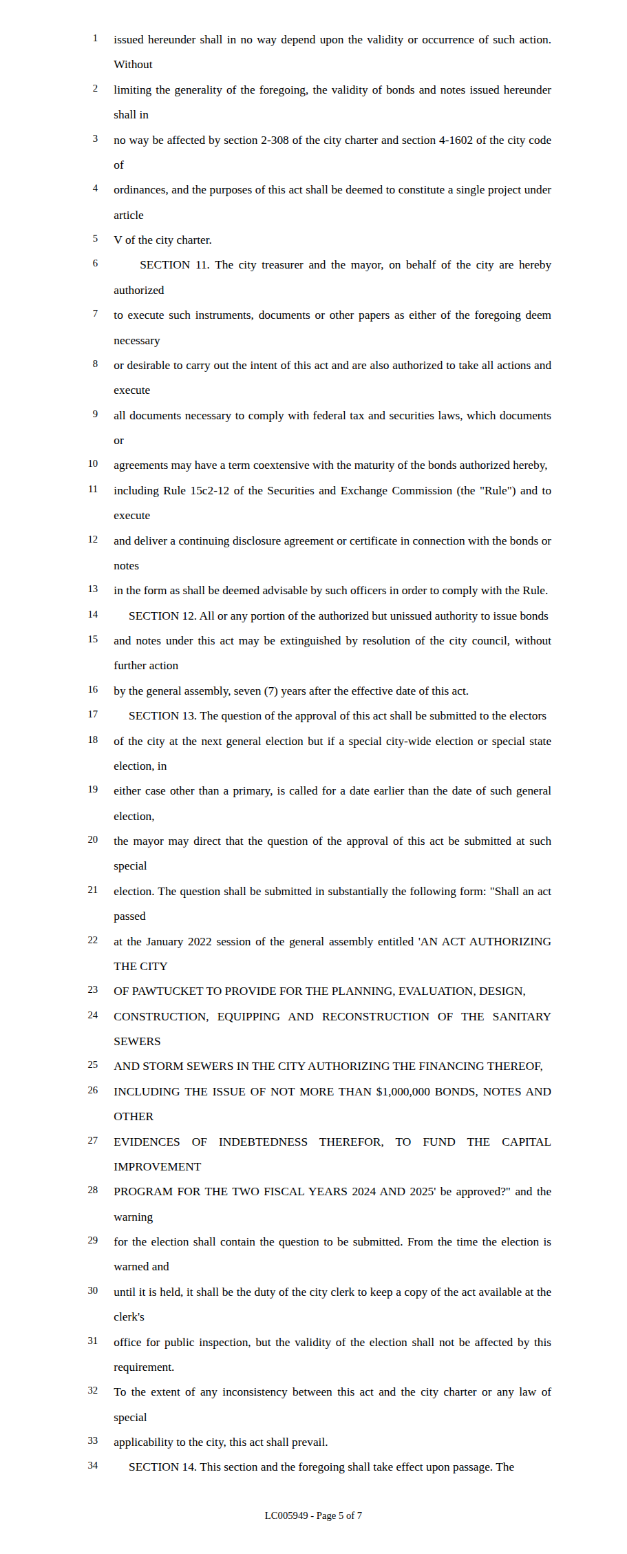issued hereunder shall in no way depend upon the validity or occurrence of such action. Without
limiting the generality of the foregoing, the validity of bonds and notes issued hereunder shall in
no way be affected by section 2-308 of the city charter and section 4-1602 of the city code of
ordinances, and the purposes of this act shall be deemed to constitute a single project under article
V of the city charter.
SECTION 11. The city treasurer and the mayor, on behalf of the city are hereby authorized
to execute such instruments, documents or other papers as either of the foregoing deem necessary
or desirable to carry out the intent of this act and are also authorized to take all actions and execute
all documents necessary to comply with federal tax and securities laws, which documents or
agreements may have a term coextensive with the maturity of the bonds authorized hereby,
including Rule 15c2-12 of the Securities and Exchange Commission (the "Rule") and to execute
and deliver a continuing disclosure agreement or certificate in connection with the bonds or notes
in the form as shall be deemed advisable by such officers in order to comply with the Rule.
SECTION 12. All or any portion of the authorized but unissued authority to issue bonds
and notes under this act may be extinguished by resolution of the city council, without further action
by the general assembly, seven (7) years after the effective date of this act.
SECTION 13. The question of the approval of this act shall be submitted to the electors
of the city at the next general election but if a special city-wide election or special state election, in
either case other than a primary, is called for a date earlier than the date of such general election,
the mayor may direct that the question of the approval of this act be submitted at such special
election. The question shall be submitted in substantially the following form: "Shall an act passed
at the January 2022 session of the general assembly entitled 'AN ACT AUTHORIZING THE CITY
OF PAWTUCKET TO PROVIDE FOR THE PLANNING, EVALUATION, DESIGN,
CONSTRUCTION, EQUIPPING AND RECONSTRUCTION OF THE SANITARY SEWERS
AND STORM SEWERS IN THE CITY AUTHORIZING THE FINANCING THEREOF,
INCLUDING THE ISSUE OF NOT MORE THAN $1,000,000 BONDS, NOTES AND OTHER
EVIDENCES OF INDEBTEDNESS THEREFOR, TO FUND THE CAPITAL IMPROVEMENT
PROGRAM FOR THE TWO FISCAL YEARS 2024 AND 2025' be approved?" and the warning
for the election shall contain the question to be submitted. From the time the election is warned and
until it is held, it shall be the duty of the city clerk to keep a copy of the act available at the clerk's
office for public inspection, but the validity of the election shall not be affected by this requirement.
To the extent of any inconsistency between this act and the city charter or any law of special
applicability to the city, this act shall prevail.
SECTION 14. This section and the foregoing shall take effect upon passage. The
LC005949 - Page 5 of 7